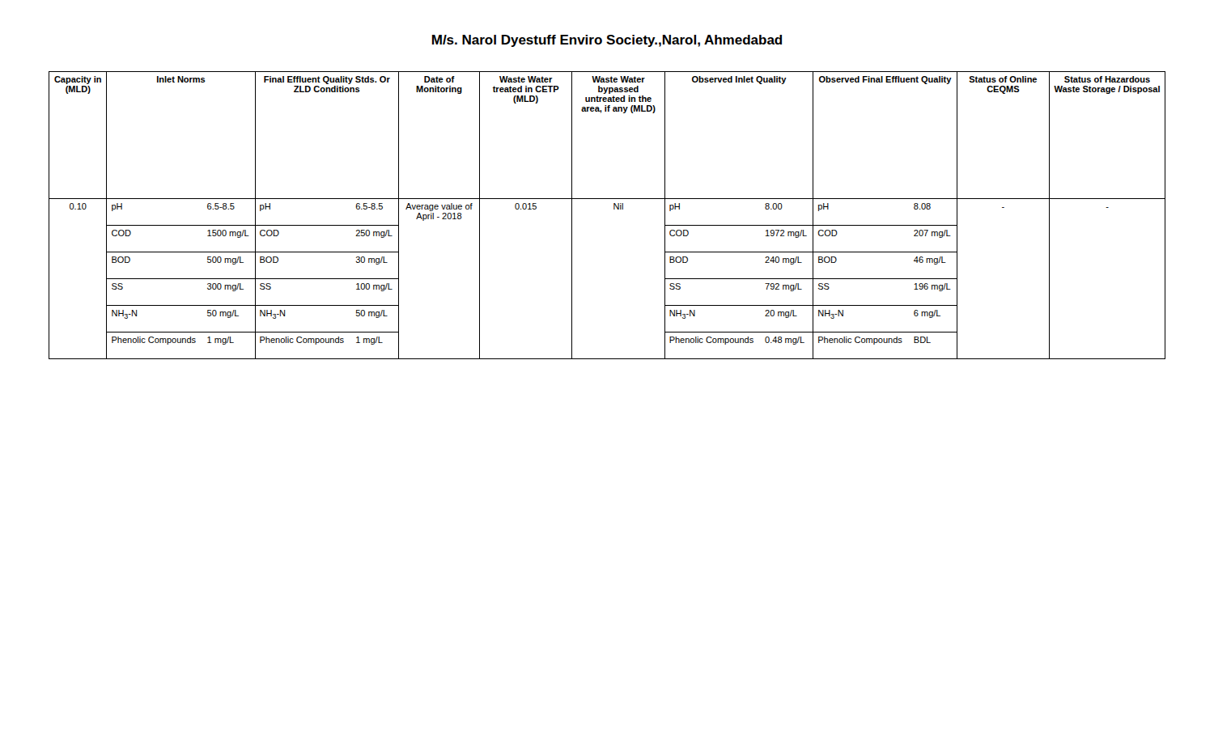M/s. Narol Dyestuff Enviro Society.,Narol, Ahmedabad
| Capacity in (MLD) | Inlet Norms | Final Effluent Quality Stds. Or ZLD Conditions | Date of Monitoring | Waste Water treated in CETP (MLD) | Waste Water bypassed untreated in the area, if any (MLD) | Observed Inlet Quality | Observed Final Effluent Quality | Status of Online CEQMS | Status of Hazardous Waste Storage / Disposal |
| --- | --- | --- | --- | --- | --- | --- | --- | --- | --- |
| 0.10 | pH | 6.5-8.5 | pH | 6.5-8.5 | Average value of April - 2018 | 0.015 | Nil | pH | 8.00 | pH | 8.08 | - | - |
| COD | 1500 mg/L | COD | 250 mg/L | COD | 1972 mg/L | COD | 207 mg/L |
| BOD | 500 mg/L | BOD | 30 mg/L | BOD | 240 mg/L | BOD | 46 mg/L |
| SS | 300 mg/L | SS | 100 mg/L | SS | 792 mg/L | SS | 196 mg/L |
| NH 3 -N | 50 mg/L | NH 3 -N | 50 mg/L | NH 3 -N | 20 mg/L | NH 3 -N | 6 mg/L |
| Phenolic Compounds | 1 mg/L | Phenolic Compounds | 1 mg/L | Phenolic Compounds | 0.48 mg/L | Phenolic Compounds | BDL |